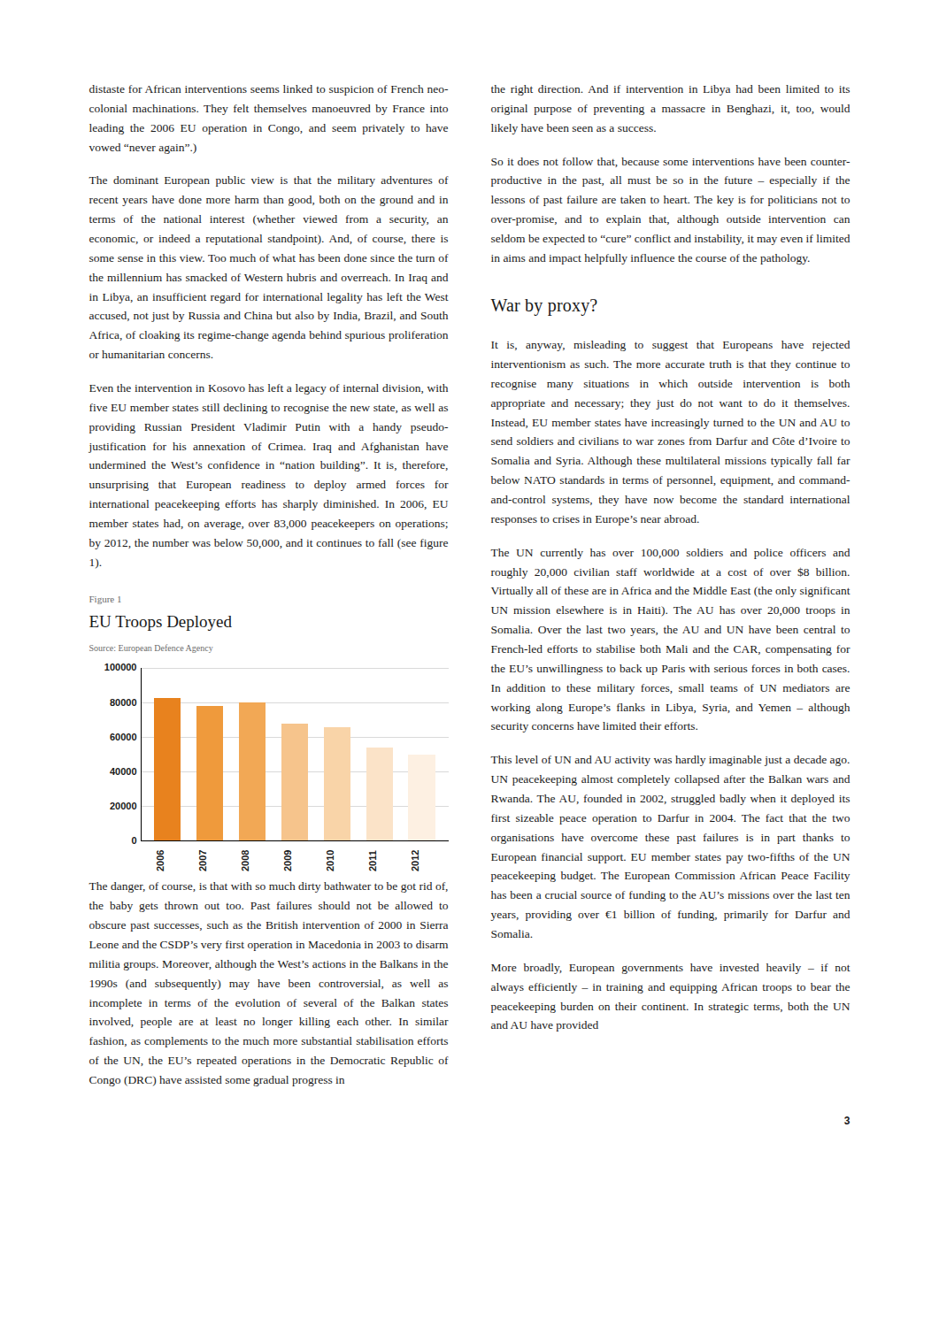distaste for African interventions seems linked to suspicion of French neo-colonial machinations. They felt themselves manoeuvred by France into leading the 2006 EU operation in Congo, and seem privately to have vowed “never again”.)
The dominant European public view is that the military adventures of recent years have done more harm than good, both on the ground and in terms of the national interest (whether viewed from a security, an economic, or indeed a reputational standpoint). And, of course, there is some sense in this view. Too much of what has been done since the turn of the millennium has smacked of Western hubris and overreach. In Iraq and in Libya, an insufficient regard for international legality has left the West accused, not just by Russia and China but also by India, Brazil, and South Africa, of cloaking its regime-change agenda behind spurious proliferation or humanitarian concerns.
Even the intervention in Kosovo has left a legacy of internal division, with five EU member states still declining to recognise the new state, as well as providing Russian President Vladimir Putin with a handy pseudo-justification for his annexation of Crimea. Iraq and Afghanistan have undermined the West’s confidence in “nation building”. It is, therefore, unsurprising that European readiness to deploy armed forces for international peacekeeping efforts has sharply diminished. In 2006, EU member states had, on average, over 83,000 peacekeepers on operations; by 2012, the number was below 50,000, and it continues to fall (see figure 1).
Figure 1
EU Troops Deployed
Source: European Defence Agency
100000
80000
60000
40000
20000
0
2006 2007 2008 2009 2010 2011 2012
The danger, of course, is that with so much dirty bathwater to be got rid of, the baby gets thrown out too. Past failures should not be allowed to obscure past successes, such as the British intervention of 2000 in Sierra Leone and the CSDP’s very first operation in Macedonia in 2003 to disarm militia groups. Moreover, although the West’s actions in the Balkans in the 1990s (and subsequently) may have been controversial, as well as incomplete in terms of the evolution of several of the Balkan states involved, people are at least no longer killing each other. In similar fashion, as complements to the much more substantial stabilisation efforts of the UN, the EU’s repeated operations in the Democratic Republic of Congo (DRC) have assisted some gradual progress in
the right direction. And if intervention in Libya had been limited to its original purpose of preventing a massacre in Benghazi, it, too, would likely have been seen as a success.
So it does not follow that, because some interventions have been counter-productive in the past, all must be so in the future – especially if the lessons of past failure are taken to heart. The key is for politicians not to over-promise, and to explain that, although outside intervention can seldom be expected to “cure” conflict and instability, it may even if limited in aims and impact helpfully influence the course of the pathology.
War by proxy?
It is, anyway, misleading to suggest that Europeans have rejected interventionism as such. The more accurate truth is that they continue to recognise many situations in which outside intervention is both appropriate and necessary; they just do not want to do it themselves. Instead, EU member states have increasingly turned to the UN and AU to send soldiers and civilians to war zones from Darfur and Côte d’Ivoire to Somalia and Syria. Although these multilateral missions typically fall far below NATO standards in terms of personnel, equipment, and command-and-control systems, they have now become the standard international responses to crises in Europe’s near abroad.
The UN currently has over 100,000 soldiers and police officers and roughly 20,000 civilian staff worldwide at a cost of over $8 billion. Virtually all of these are in Africa and the Middle East (the only significant UN mission elsewhere is in Haiti). The AU has over 20,000 troops in Somalia. Over the last two years, the AU and UN have been central to French-led efforts to stabilise both Mali and the CAR, compensating for the EU’s unwillingness to back up Paris with serious forces in both cases. In addition to these military forces, small teams of UN mediators are working along Europe’s flanks in Libya, Syria, and Yemen – although security concerns have limited their efforts.
This level of UN and AU activity was hardly imaginable just a decade ago. UN peacekeeping almost completely collapsed after the Balkan wars and Rwanda. The AU, founded in 2002, struggled badly when it deployed its first sizeable peace operation to Darfur in 2004. The fact that the two organisations have overcome these past failures is in part thanks to European financial support. EU member states pay two-fifths of the UN peacekeeping budget. The European Commission African Peace Facility has been a crucial source of funding to the AU’s missions over the last ten years, providing over €1 billion of funding, primarily for Darfur and Somalia.
More broadly, European governments have invested heavily – if not always efficiently – in training and equipping African troops to bear the peacekeeping burden on their continent. In strategic terms, both the UN and AU have provided
3